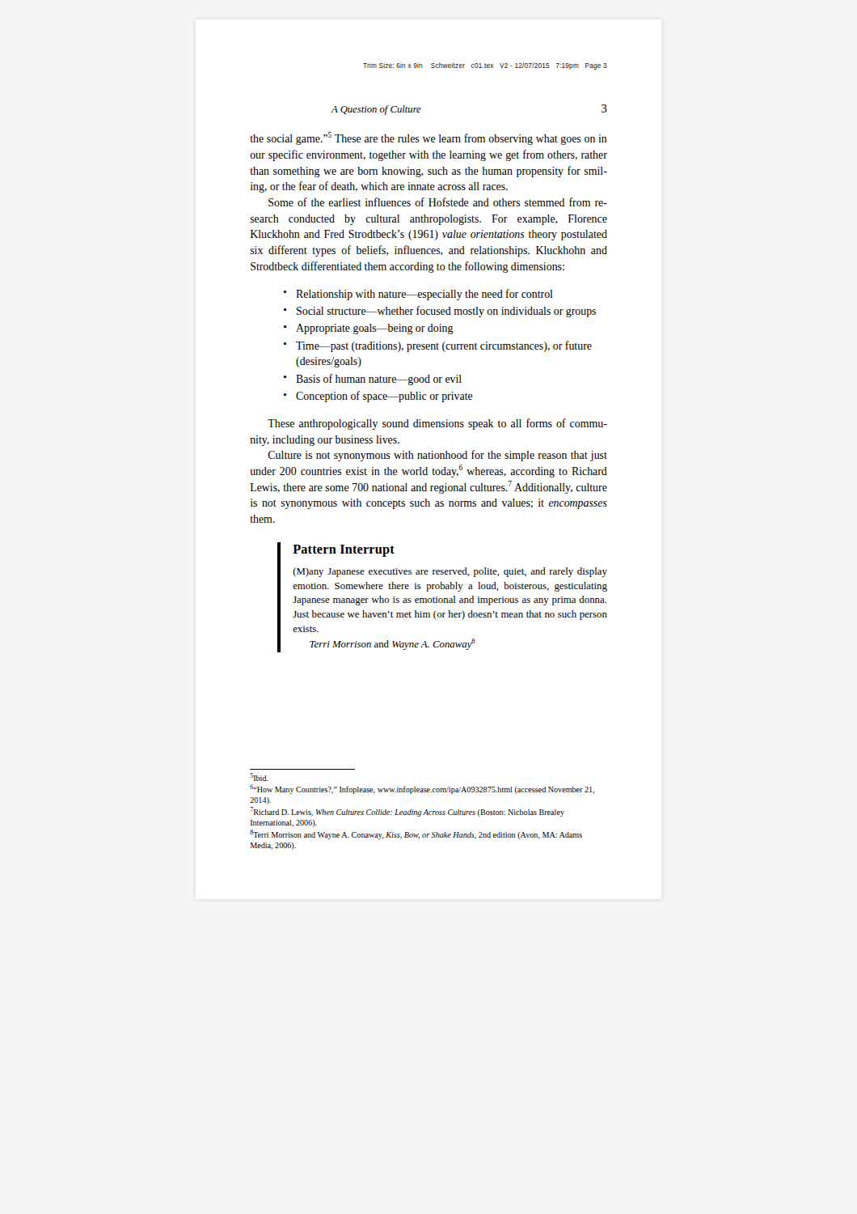Trim Size: 6in x 9in Schweitzer c01.tex V2 - 12/07/2015 7:19pm Page 3
A Question of Culture 3
the social game.”5 These are the rules we learn from observing what goes on in our specific environment, together with the learning we get from others, rather than something we are born knowing, such as the human propensity for smiling, or the fear of death, which are innate across all races.
Some of the earliest influences of Hofstede and others stemmed from research conducted by cultural anthropologists. For example, Florence Kluckhohn and Fred Strodtbeck’s (1961) value orientations theory postulated six different types of beliefs, influences, and relationships. Kluckhohn and Strodtbeck differentiated them according to the following dimensions:
Relationship with nature—especially the need for control
Social structure—whether focused mostly on individuals or groups
Appropriate goals—being or doing
Time—past (traditions), present (current circumstances), or future (desires/goals)
Basis of human nature—good or evil
Conception of space—public or private
These anthropologically sound dimensions speak to all forms of community, including our business lives.
Culture is not synonymous with nationhood for the simple reason that just under 200 countries exist in the world today,6 whereas, according to Richard Lewis, there are some 700 national and regional cultures.7 Additionally, culture is not synonymous with concepts such as norms and values; it encompasses them.
Pattern Interrupt
(M)any Japanese executives are reserved, polite, quiet, and rarely display emotion. Somewhere there is probably a loud, boisterous, gesticulating Japanese manager who is as emotional and imperious as any prima donna. Just because we haven’t met him (or her) doesn’t mean that no such person exists.
Terri Morrison and Wayne A. Conaway8
5Ibid.
6“How Many Countries?,” Infoplease, www.infoplease.com/ipa/A0932875.html (accessed November 21, 2014).
7Richard D. Lewis, When Cultures Collide: Leading Across Cultures (Boston: Nicholas Brealey International, 2006).
8Terri Morrison and Wayne A. Conaway, Kiss, Bow, or Shake Hands, 2nd edition (Avon, MA: Adams Media, 2006).